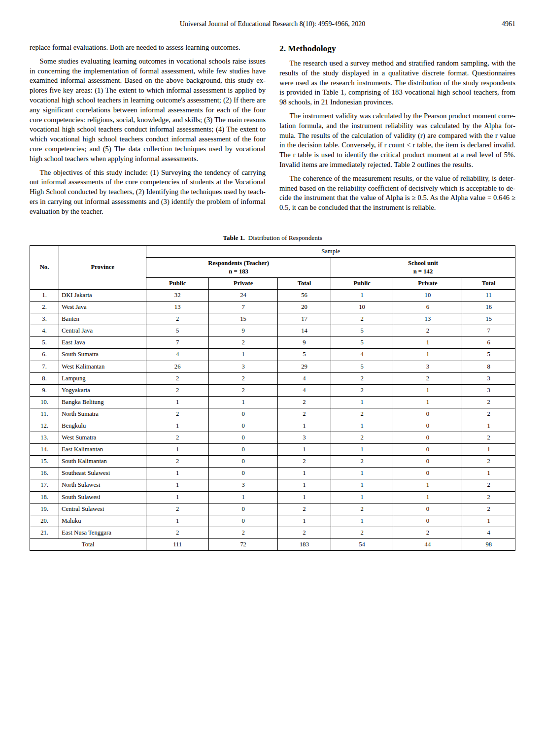Universal Journal of Educational Research 8(10): 4959-4966, 2020 4961
replace formal evaluations. Both are needed to assess learning outcomes.
Some studies evaluating learning outcomes in vocational schools raise issues in concerning the implementation of formal assessment, while few studies have examined informal assessment. Based on the above background, this study explores five key areas: (1) The extent to which informal assessment is applied by vocational high school teachers in learning outcome's assessment; (2) If there are any significant correlations between informal assessments for each of the four core competencies: religious, social, knowledge, and skills; (3) The main reasons vocational high school teachers conduct informal assessments; (4) The extent to which vocational high school teachers conduct informal assessment of the four core competencies; and (5) The data collection techniques used by vocational high school teachers when applying informal assessments.
The objectives of this study include: (1) Surveying the tendency of carrying out informal assessments of the core competencies of students at the Vocational High School conducted by teachers, (2) Identifying the techniques used by teachers in carrying out informal assessments and (3) identify the problem of informal evaluation by the teacher.
2. Methodology
The research used a survey method and stratified random sampling, with the results of the study displayed in a qualitative discrete format. Questionnaires were used as the research instruments. The distribution of the study respondents is provided in Table 1, comprising of 183 vocational high school teachers, from 98 schools, in 21 Indonesian provinces.
The instrument validity was calculated by the Pearson product moment correlation formula, and the instrument reliability was calculated by the Alpha formula. The results of the calculation of validity (r) are compared with the r value in the decision table. Conversely, if r count < r table, the item is declared invalid. The r table is used to identify the critical product moment at a real level of 5%. Invalid items are immediately rejected. Table 2 outlines the results.
The coherence of the measurement results, or the value of reliability, is determined based on the reliability coefficient of decisively which is acceptable to decide the instrument that the value of Alpha is ≥ 0.5. As the Alpha value = 0.646 ≥ 0.5, it can be concluded that the instrument is reliable.
Table 1. Distribution of Respondents
| No. | Province | Sample |
| --- | --- | --- |
| Respondents (Teacher) n = 183 | School unit n = 142 |
| Public | Private | Total | Public | Private | Total |
| 1. | DKI Jakarta | 32 | 24 | 56 | 1 | 10 | 11 |
| 2. | West Java | 13 | 7 | 20 | 10 | 6 | 16 |
| 3. | Banten | 2 | 15 | 17 | 2 | 13 | 15 |
| 4. | Central Java | 5 | 9 | 14 | 5 | 2 | 7 |
| 5. | East Java | 7 | 2 | 9 | 5 | 1 | 6 |
| 6. | South Sumatra | 4 | 1 | 5 | 4 | 1 | 5 |
| 7. | West Kalimantan | 26 | 3 | 29 | 5 | 3 | 8 |
| 8. | Lampung | 2 | 2 | 4 | 2 | 2 | 3 |
| 9. | Yogyakarta | 2 | 2 | 4 | 2 | 1 | 3 |
| 10. | Bangka Belitung | 1 | 1 | 2 | 1 | 1 | 2 |
| 11. | North Sumatra | 2 | 0 | 2 | 2 | 0 | 2 |
| 12. | Bengkulu | 1 | 0 | 1 | 1 | 0 | 1 |
| 13. | West Sumatra | 2 | 0 | 3 | 2 | 0 | 2 |
| 14. | East Kalimantan | 1 | 0 | 1 | 1 | 0 | 1 |
| 15. | South Kalimantan | 2 | 0 | 2 | 2 | 0 | 2 |
| 16. | Southeast Sulawesi | 1 | 0 | 1 | 1 | 0 | 1 |
| 17. | North Sulawesi | 1 | 3 | 1 | 1 | 1 | 2 |
| 18. | South Sulawesi | 1 | 1 | 1 | 1 | 1 | 2 |
| 19. | Central Sulawesi | 2 | 0 | 2 | 2 | 0 | 2 |
| 20. | Maluku | 1 | 0 | 1 | 1 | 0 | 1 |
| 21. | East Nusa Tenggara | 2 | 2 | 2 | 2 | 2 | 4 |
| Total | 111 | 72 | 183 | 54 | 44 | 98 |